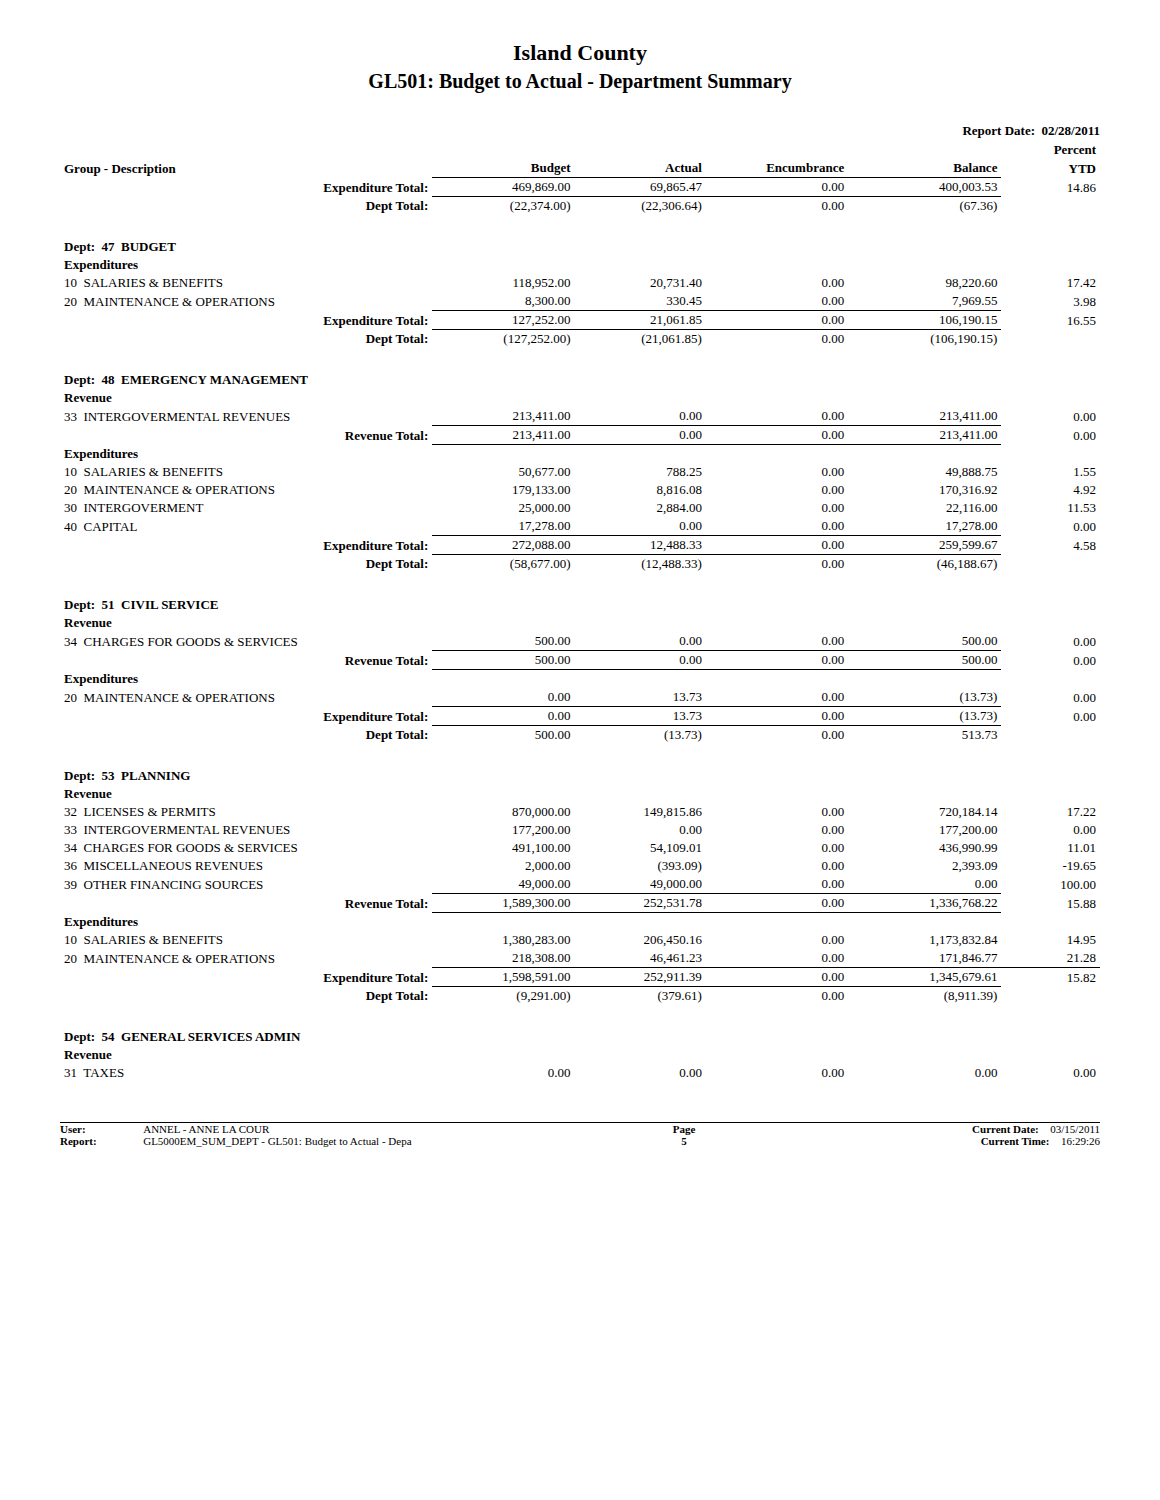Island County
GL501: Budget to Actual - Department Summary
Report Date: 02/28/2011
| | | | | | Percent |
| --- | --- | --- | --- | --- | --- |
| Group - Description | Budget | Actual | Encumbrance | Balance | YTD |
| Expenditure Total: | 469,869.00 | 69,865.47 | 0.00 | 400,003.53 | 14.86 |
| Dept Total: | (22,374.00) | (22,306.64) | 0.00 | (67.36) | |
| Dept: 47 BUDGET |
| Expenditures |
| 10 SALARIES & BENEFITS | 118,952.00 | 20,731.40 | 0.00 | 98,220.60 | 17.42 |
| 20 MAINTENANCE & OPERATIONS | 8,300.00 | 330.45 | 0.00 | 7,969.55 | 3.98 |
| Expenditure Total: | 127,252.00 | 21,061.85 | 0.00 | 106,190.15 | 16.55 |
| Dept Total: | (127,252.00) | (21,061.85) | 0.00 | (106,190.15) | |
| Dept: 48 EMERGENCY MANAGEMENT |
| Revenue |
| 33 INTERGOVERMENTAL REVENUES | 213,411.00 | 0.00 | 0.00 | 213,411.00 | 0.00 |
| Revenue Total: | 213,411.00 | 0.00 | 0.00 | 213,411.00 | 0.00 |
| Expenditures |
| 10 SALARIES & BENEFITS | 50,677.00 | 788.25 | 0.00 | 49,888.75 | 1.55 |
| 20 MAINTENANCE & OPERATIONS | 179,133.00 | 8,816.08 | 0.00 | 170,316.92 | 4.92 |
| 30 INTERGOVERMENT | 25,000.00 | 2,884.00 | 0.00 | 22,116.00 | 11.53 |
| 40 CAPITAL | 17,278.00 | 0.00 | 0.00 | 17,278.00 | 0.00 |
| Expenditure Total: | 272,088.00 | 12,488.33 | 0.00 | 259,599.67 | 4.58 |
| Dept Total: | (58,677.00) | (12,488.33) | 0.00 | (46,188.67) | |
| Dept: 51 CIVIL SERVICE |
| Revenue |
| 34 CHARGES FOR GOODS & SERVICES | 500.00 | 0.00 | 0.00 | 500.00 | 0.00 |
| Revenue Total: | 500.00 | 0.00 | 0.00 | 500.00 | 0.00 |
| Expenditures |
| 20 MAINTENANCE & OPERATIONS | 0.00 | 13.73 | 0.00 | (13.73) | 0.00 |
| Expenditure Total: | 0.00 | 13.73 | 0.00 | (13.73) | 0.00 |
| Dept Total: | 500.00 | (13.73) | 0.00 | 513.73 | |
| Dept: 53 PLANNING |
| Revenue |
| 32 LICENSES & PERMITS | 870,000.00 | 149,815.86 | 0.00 | 720,184.14 | 17.22 |
| 33 INTERGOVERMENTAL REVENUES | 177,200.00 | 0.00 | 0.00 | 177,200.00 | 0.00 |
| 34 CHARGES FOR GOODS & SERVICES | 491,100.00 | 54,109.01 | 0.00 | 436,990.99 | 11.01 |
| 36 MISCELLANEOUS REVENUES | 2,000.00 | (393.09) | 0.00 | 2,393.09 | -19.65 |
| 39 OTHER FINANCING SOURCES | 49,000.00 | 49,000.00 | 0.00 | 0.00 | 100.00 |
| Revenue Total: | 1,589,300.00 | 252,531.78 | 0.00 | 1,336,768.22 | 15.88 |
| Expenditures |
| 10 SALARIES & BENEFITS | 1,380,283.00 | 206,450.16 | 0.00 | 1,173,832.84 | 14.95 |
| 20 MAINTENANCE & OPERATIONS | 218,308.00 | 46,461.23 | 0.00 | 171,846.77 | 21.28 |
| Expenditure Total: | 1,598,591.00 | 252,911.39 | 0.00 | 1,345,679.61 | 15.82 |
| Dept Total: | (9,291.00) | (379.61) | 0.00 | (8,911.39) | |
| Dept: 54 GENERAL SERVICES ADMIN |
| Revenue |
| 31 TAXES | 0.00 | 0.00 | 0.00 | 0.00 | 0.00 |
| User: | ANNEL - ANNE LA COUR | Page | Current Date: 03/15/2011 |
| Report: | GL5000EM_SUM_DEPT - GL501: Budget to Actual - Depa | 5 | Current Time: 16:29:26 |